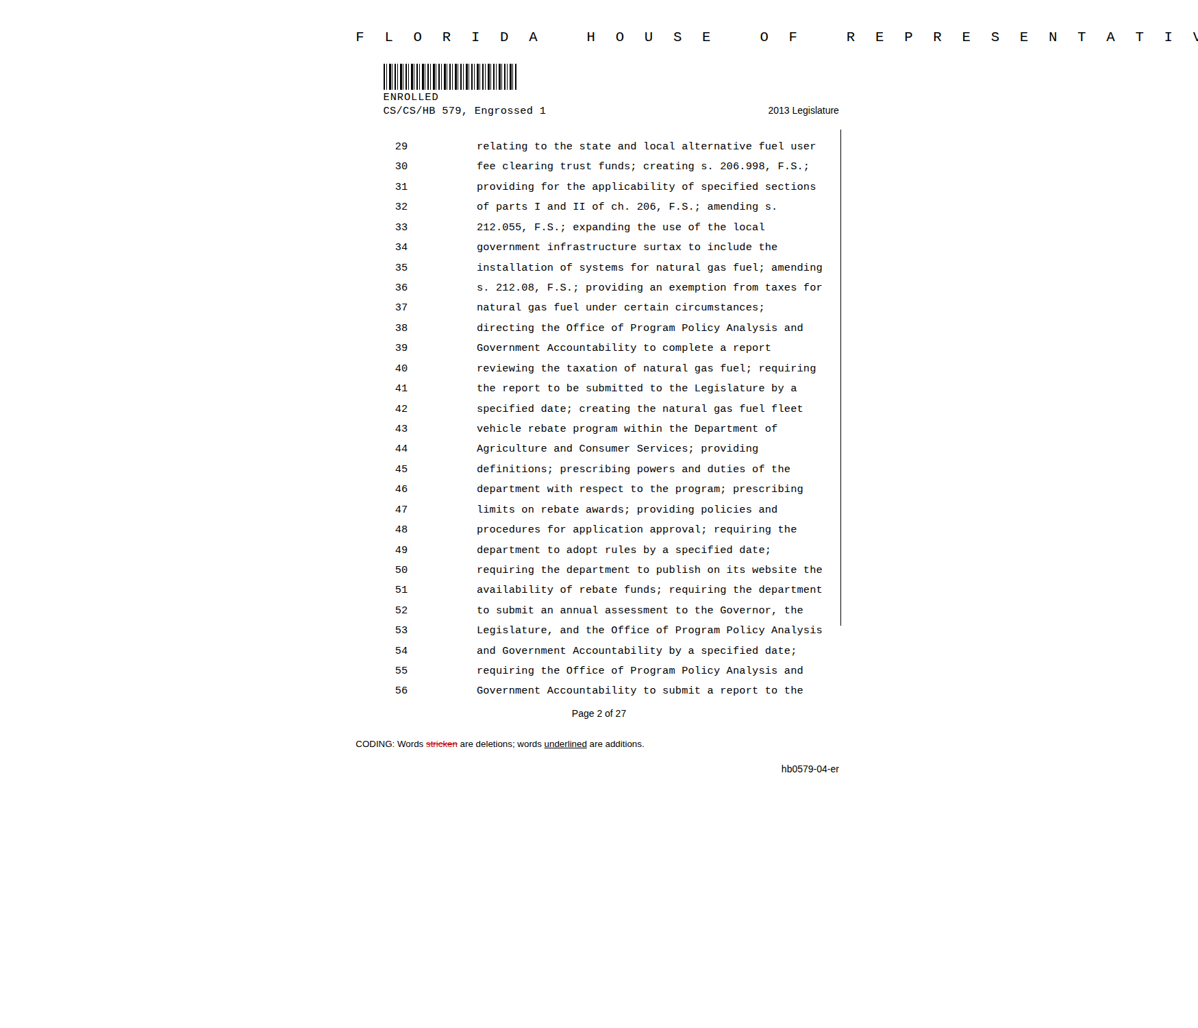F L O R I D A H O U S E O F R E P R E S E N T A T I V E S
ENROLLED
CS/CS/HB 579, Engrossed 1
2013 Legislature
| 29 | relating to the state and local alternative fuel user |
| 30 | fee clearing trust funds; creating s. 206.998, F.S.; |
| 31 | providing for the applicability of specified sections |
| 32 | of parts I and II of ch. 206, F.S.; amending s. |
| 33 | 212.055, F.S.; expanding the use of the local |
| 34 | government infrastructure surtax to include the |
| 35 | installation of systems for natural gas fuel; amending |
| 36 | s. 212.08, F.S.; providing an exemption from taxes for |
| 37 | natural gas fuel under certain circumstances; |
| 38 | directing the Office of Program Policy Analysis and |
| 39 | Government Accountability to complete a report |
| 40 | reviewing the taxation of natural gas fuel; requiring |
| 41 | the report to be submitted to the Legislature by a |
| 42 | specified date; creating the natural gas fuel fleet |
| 43 | vehicle rebate program within the Department of |
| 44 | Agriculture and Consumer Services; providing |
| 45 | definitions; prescribing powers and duties of the |
| 46 | department with respect to the program; prescribing |
| 47 | limits on rebate awards; providing policies and |
| 48 | procedures for application approval; requiring the |
| 49 | department to adopt rules by a specified date; |
| 50 | requiring the department to publish on its website the |
| 51 | availability of rebate funds; requiring the department |
| 52 | to submit an annual assessment to the Governor, the |
| 53 | Legislature, and the Office of Program Policy Analysis |
| 54 | and Government Accountability by a specified date; |
| 55 | requiring the Office of Program Policy Analysis and |
| 56 | Government Accountability to submit a report to the |
Page 2 of 27
CODING: Words stricken are deletions; words underlined are additions.
hb0579-04-er